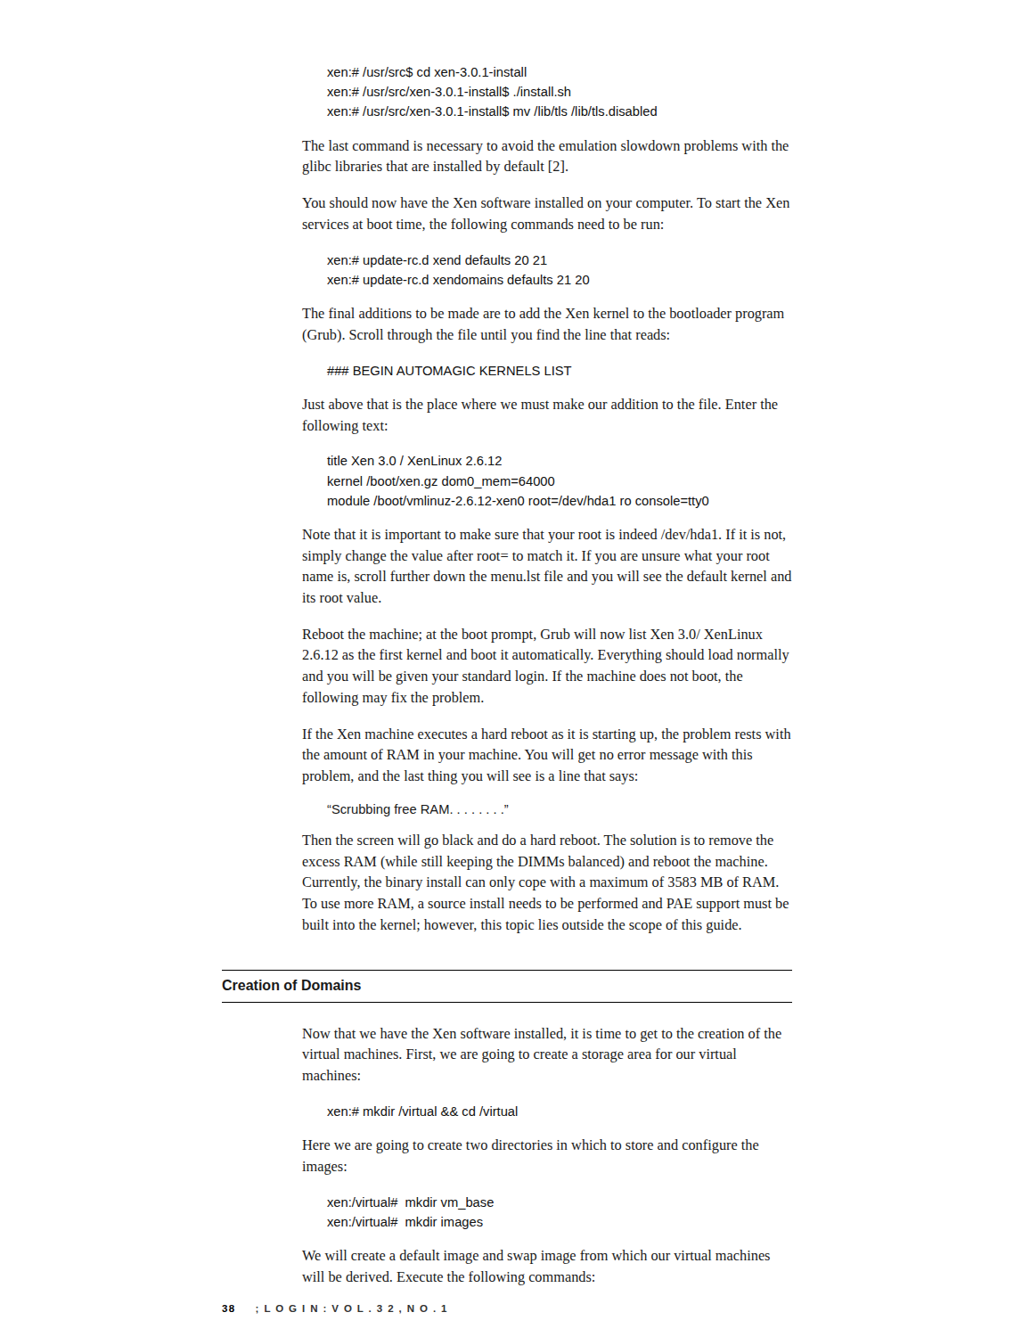xen:# /usr/src$ cd xen-3.0.1-install
xen:# /usr/src/xen-3.0.1-install$ ./install.sh
xen:# /usr/src/xen-3.0.1-install$ mv /lib/tls /lib/tls.disabled
The last command is necessary to avoid the emulation slowdown problems with the glibc libraries that are installed by default [2].
You should now have the Xen software installed on your computer. To start the Xen services at boot time, the following commands need to be run:
xen:# update-rc.d xend defaults 20 21
xen:# update-rc.d xendomains defaults 21 20
The final additions to be made are to add the Xen kernel to the bootloader program (Grub). Scroll through the file until you find the line that reads:
### BEGIN AUTOMAGIC KERNELS LIST
Just above that is the place where we must make our addition to the file. Enter the following text:
title Xen 3.0 / XenLinux 2.6.12
kernel /boot/xen.gz dom0_mem=64000
module /boot/vmlinuz-2.6.12-xen0 root=/dev/hda1 ro console=tty0
Note that it is important to make sure that your root is indeed /dev/hda1. If it is not, simply change the value after root= to match it. If you are unsure what your root name is, scroll further down the menu.lst file and you will see the default kernel and its root value.
Reboot the machine; at the boot prompt, Grub will now list Xen 3.0/ XenLinux 2.6.12 as the first kernel and boot it automatically. Everything should load normally and you will be given your standard login. If the machine does not boot, the following may fix the problem.
If the Xen machine executes a hard reboot as it is starting up, the problem rests with the amount of RAM in your machine. You will get no error message with this problem, and the last thing you will see is a line that says:
“Scrubbing free RAM. . . . . . . .”
Then the screen will go black and do a hard reboot. The solution is to remove the excess RAM (while still keeping the DIMMs balanced) and reboot the machine. Currently, the binary install can only cope with a maximum of 3583 MB of RAM. To use more RAM, a source install needs to be performed and PAE support must be built into the kernel; however, this topic lies outside the scope of this guide.
Creation of Domains
Now that we have the Xen software installed, it is time to get to the creation of the virtual machines. First, we are going to create a storage area for our virtual machines:
xen:# mkdir /virtual && cd /virtual
Here we are going to create two directories in which to store and configure the images:
xen:/virtual#  mkdir vm_base
xen:/virtual#  mkdir images
We will create a default image and swap image from which our virtual machines will be derived. Execute the following commands:
38; L O G I N : V O L . 3 2 , N O . 1